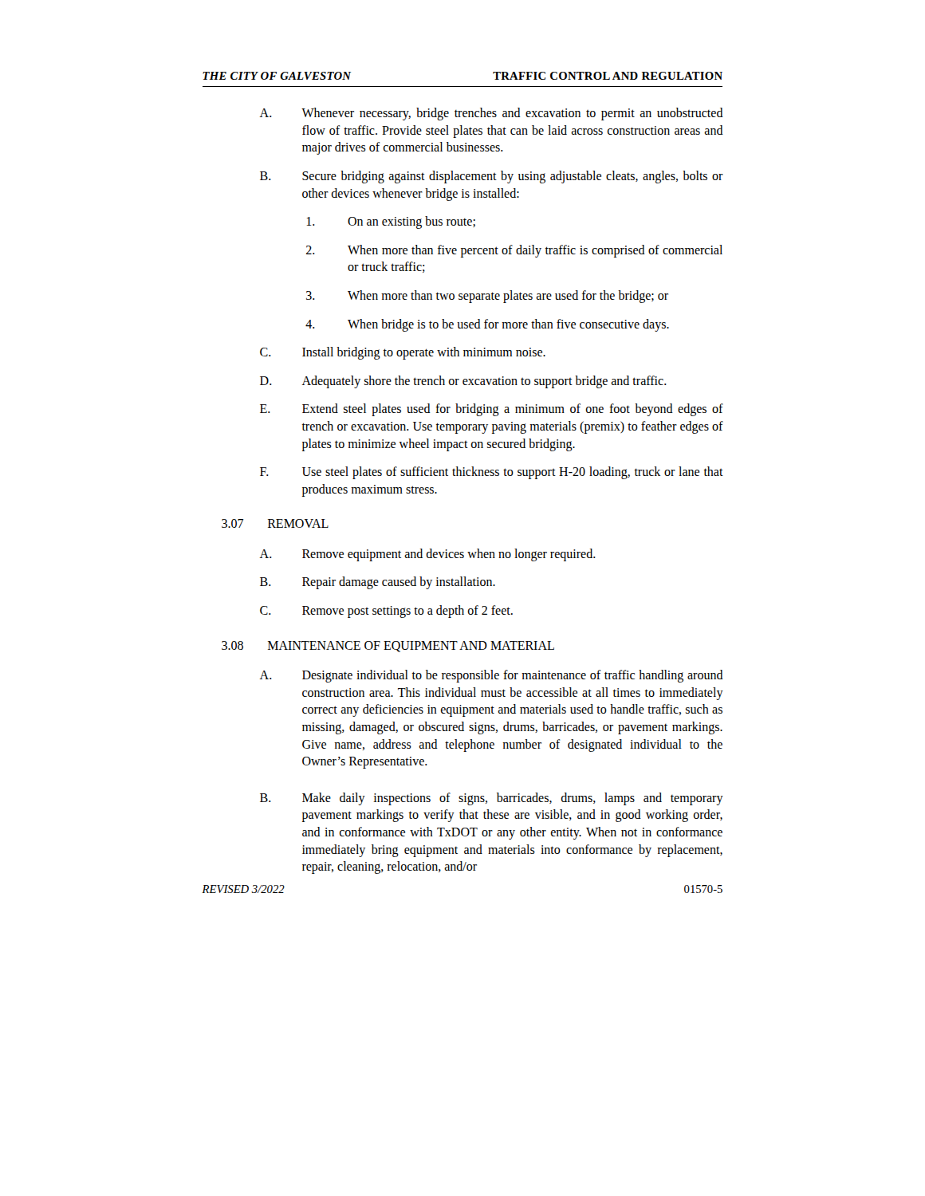THE CITY OF GALVESTON
TRAFFIC CONTROL AND REGULATION
A.
Whenever necessary, bridge trenches and excavation to permit an unobstructed flow of traffic. Provide steel plates that can be laid across construction areas and major drives of commercial businesses.
B.
Secure bridging against displacement by using adjustable cleats, angles, bolts or other devices whenever bridge is installed:
1.
On an existing bus route;
2.
When more than five percent of daily traffic is comprised of commercial or truck traffic;
3.
When more than two separate plates are used for the bridge; or
4.
When bridge is to be used for more than five consecutive days.
C.
Install bridging to operate with minimum noise.
D.
Adequately shore the trench or excavation to support bridge and traffic.
E.
Extend steel plates used for bridging a minimum of one foot beyond edges of trench or excavation. Use temporary paving materials (premix) to feather edges of plates to minimize wheel impact on secured bridging.
F.
Use steel plates of sufficient thickness to support H-20 loading, truck or lane that produces maximum stress.
3.07
REMOVAL
A.
Remove equipment and devices when no longer required.
B.
Repair damage caused by installation.
C.
Remove post settings to a depth of 2 feet.
3.08
MAINTENANCE OF EQUIPMENT AND MATERIAL
A.
Designate individual to be responsible for maintenance of traffic handling around construction area. This individual must be accessible at all times to immediately correct any deficiencies in equipment and materials used to handle traffic, such as missing, damaged, or obscured signs, drums, barricades, or pavement markings. Give name, address and telephone number of designated individual to the Owner’s Representative.
B.
Make daily inspections of signs, barricades, drums, lamps and temporary pavement markings to verify that these are visible, and in good working order, and in conformance with TxDOT or any other entity. When not in conformance immediately bring equipment and materials into conformance by replacement, repair, cleaning, relocation, and/or
REVISED 3/2022
01570-5